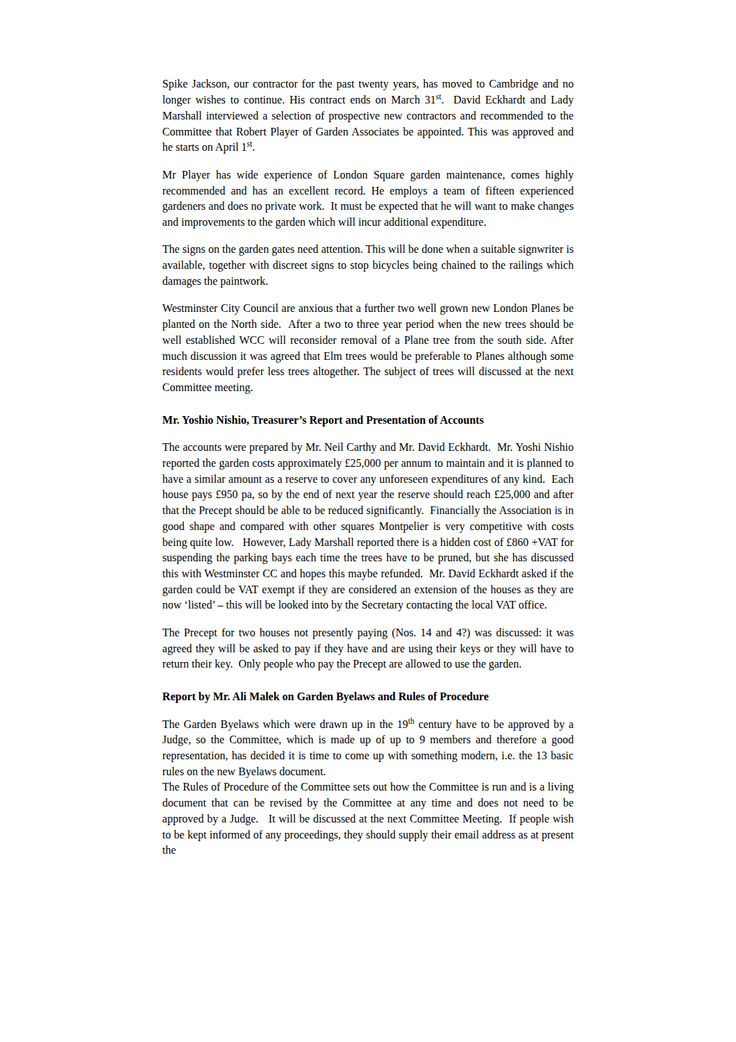Spike Jackson, our contractor for the past twenty years, has moved to Cambridge and no longer wishes to continue. His contract ends on March 31st. David Eckhardt and Lady Marshall interviewed a selection of prospective new contractors and recommended to the Committee that Robert Player of Garden Associates be appointed. This was approved and he starts on April 1st.
Mr Player has wide experience of London Square garden maintenance, comes highly recommended and has an excellent record. He employs a team of fifteen experienced gardeners and does no private work. It must be expected that he will want to make changes and improvements to the garden which will incur additional expenditure.
The signs on the garden gates need attention. This will be done when a suitable signwriter is available, together with discreet signs to stop bicycles being chained to the railings which damages the paintwork.
Westminster City Council are anxious that a further two well grown new London Planes be planted on the North side. After a two to three year period when the new trees should be well established WCC will reconsider removal of a Plane tree from the south side. After much discussion it was agreed that Elm trees would be preferable to Planes although some residents would prefer less trees altogether. The subject of trees will discussed at the next Committee meeting.
Mr. Yoshio Nishio, Treasurer’s Report and Presentation of Accounts
The accounts were prepared by Mr. Neil Carthy and Mr. David Eckhardt. Mr. Yoshi Nishio reported the garden costs approximately £25,000 per annum to maintain and it is planned to have a similar amount as a reserve to cover any unforeseen expenditures of any kind. Each house pays £950 pa, so by the end of next year the reserve should reach £25,000 and after that the Precept should be able to be reduced significantly. Financially the Association is in good shape and compared with other squares Montpelier is very competitive with costs being quite low. However, Lady Marshall reported there is a hidden cost of £860 +VAT for suspending the parking bays each time the trees have to be pruned, but she has discussed this with Westminster CC and hopes this maybe refunded. Mr. David Eckhardt asked if the garden could be VAT exempt if they are considered an extension of the houses as they are now ‘listed’ – this will be looked into by the Secretary contacting the local VAT office.
The Precept for two houses not presently paying (Nos. 14 and 4?) was discussed: it was agreed they will be asked to pay if they have and are using their keys or they will have to return their key. Only people who pay the Precept are allowed to use the garden.
Report by Mr. Ali Malek on Garden Byelaws and Rules of Procedure
The Garden Byelaws which were drawn up in the 19th century have to be approved by a Judge, so the Committee, which is made up of up to 9 members and therefore a good representation, has decided it is time to come up with something modern, i.e. the 13 basic rules on the new Byelaws document.
The Rules of Procedure of the Committee sets out how the Committee is run and is a living document that can be revised by the Committee at any time and does not need to be approved by a Judge. It will be discussed at the next Committee Meeting. If people wish to be kept informed of any proceedings, they should supply their email address as at present the